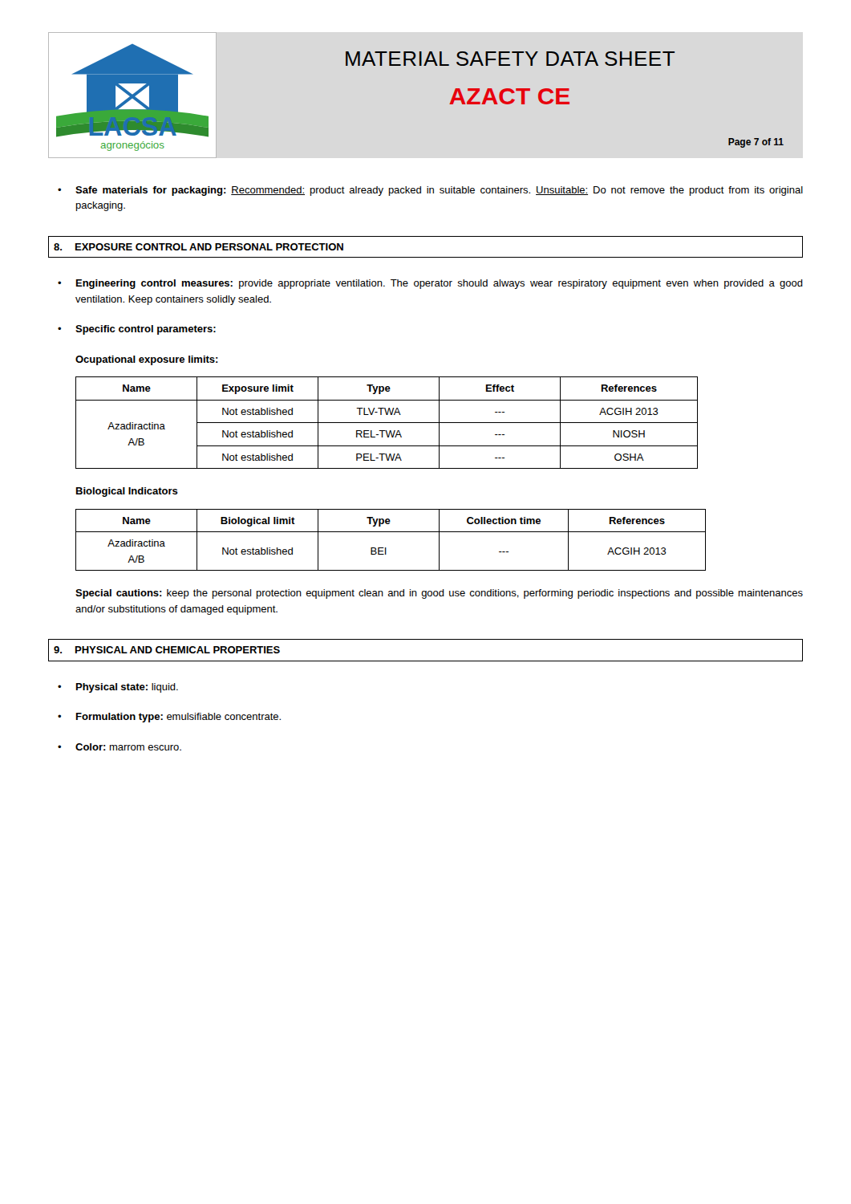LACSA agronegócios
MATERIAL SAFETY DATA SHEET
AZACT CE
Page 7 of 11
Safe materials for packaging: Recommended: product already packed in suitable containers. Unsuitable: Do not remove the product from its original packaging.
8. EXPOSURE CONTROL AND PERSONAL PROTECTION
Engineering control measures: provide appropriate ventilation. The operator should always wear respiratory equipment even when provided a good ventilation. Keep containers solidly sealed.
Specific control parameters:
Ocupational exposure limits:
| Name | Exposure limit | Type | Effect | References |
| --- | --- | --- | --- | --- |
| Azadiractina A/B | Not established | TLV-TWA | --- | ACGIH 2013 |
| Not established | REL-TWA | --- | NIOSH |
| Not established | PEL-TWA | --- | OSHA |
Biological Indicators
| Name | Biological limit | Type | Collection time | References |
| --- | --- | --- | --- | --- |
| Azadiractina A/B | Not established | BEI | --- | ACGIH 2013 |
Special cautions: keep the personal protection equipment clean and in good use conditions, performing periodic inspections and possible maintenances and/or substitutions of damaged equipment.
9. PHYSICAL AND CHEMICAL PROPERTIES
Physical state: liquid.
Formulation type: emulsifiable concentrate.
Color: marrom escuro.